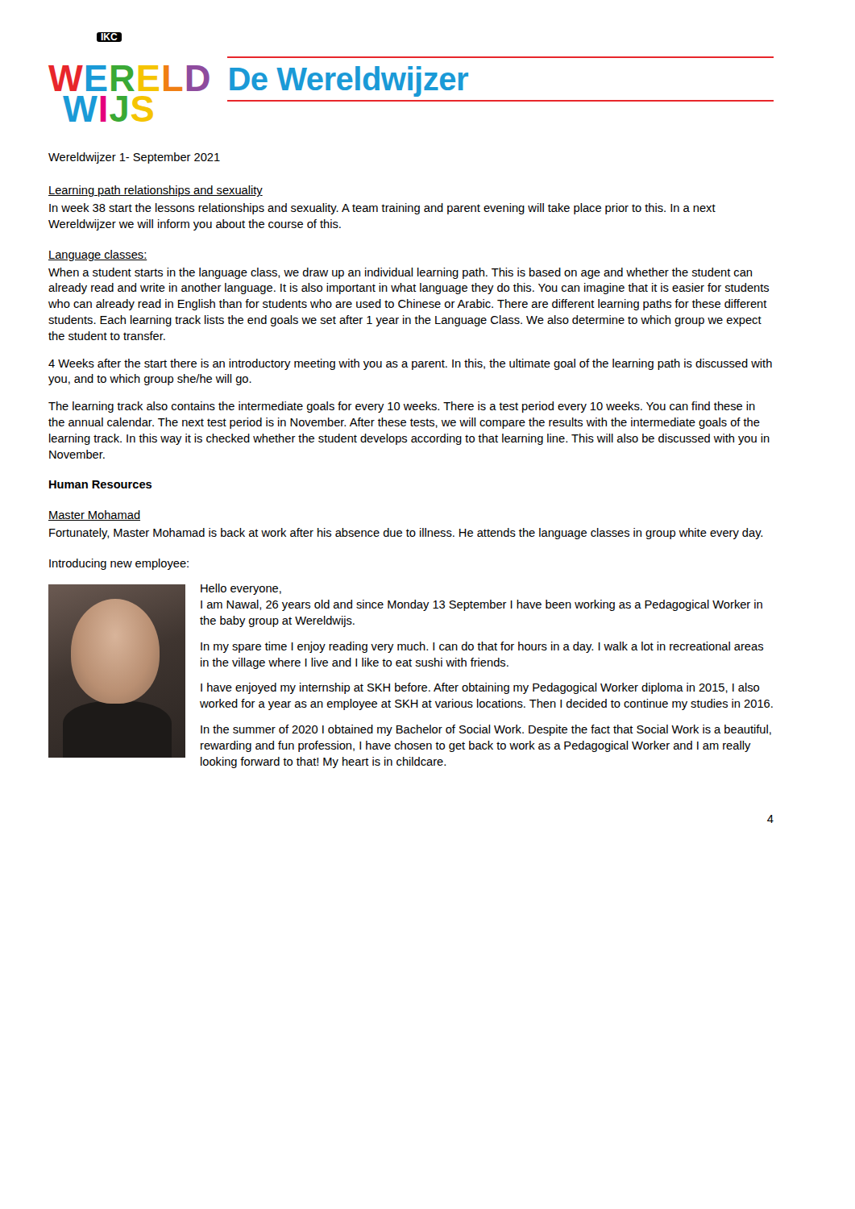IKC
WERELD
WIJS
De Wereldwijzer
Wereldwijzer 1- September 2021
Learning path relationships and sexuality
In week 38 start the lessons relationships and sexuality. A team training and parent evening will take place prior to this. In a next Wereldwijzer we will inform you about the course of this.
Language classes:
When a student starts in the language class, we draw up an individual learning path. This is based on age and whether the student can already read and write in another language. It is also important in what language they do this. You can imagine that it is easier for students who can already read in English than for students who are used to Chinese or Arabic. There are different learning paths for these different students. Each learning track lists the end goals we set after 1 year in the Language Class. We also determine to which group we expect the student to transfer.
4 Weeks after the start there is an introductory meeting with you as a parent. In this, the ultimate goal of the learning path is discussed with you, and to which group she/he will go.
The learning track also contains the intermediate goals for every 10 weeks. There is a test period every 10 weeks. You can find these in the annual calendar. The next test period is in November. After these tests, we will compare the results with the intermediate goals of the learning track. In this way it is checked whether the student develops according to that learning line. This will also be discussed with you in November.
Human Resources
Master Mohamad
Fortunately, Master Mohamad is back at work after his absence due to illness. He attends the language classes in group white every day.
Introducing new employee:
Portrait photo of Nawal
Hello everyone,
I am Nawal, 26 years old and since Monday 13 September I have been working as a Pedagogical Worker in the baby group at Wereldwijs.
In my spare time I enjoy reading very much. I can do that for hours in a day. I walk a lot in recreational areas in the village where I live and I like to eat sushi with friends.
I have enjoyed my internship at SKH before. After obtaining my Pedagogical Worker diploma in 2015, I also worked for a year as an employee at SKH at various locations. Then I decided to continue my studies in 2016.
In the summer of 2020 I obtained my Bachelor of Social Work. Despite the fact that Social Work is a beautiful, rewarding and fun profession, I have chosen to get back to work as a Pedagogical Worker and I am really looking forward to that! My heart is in childcare.
4